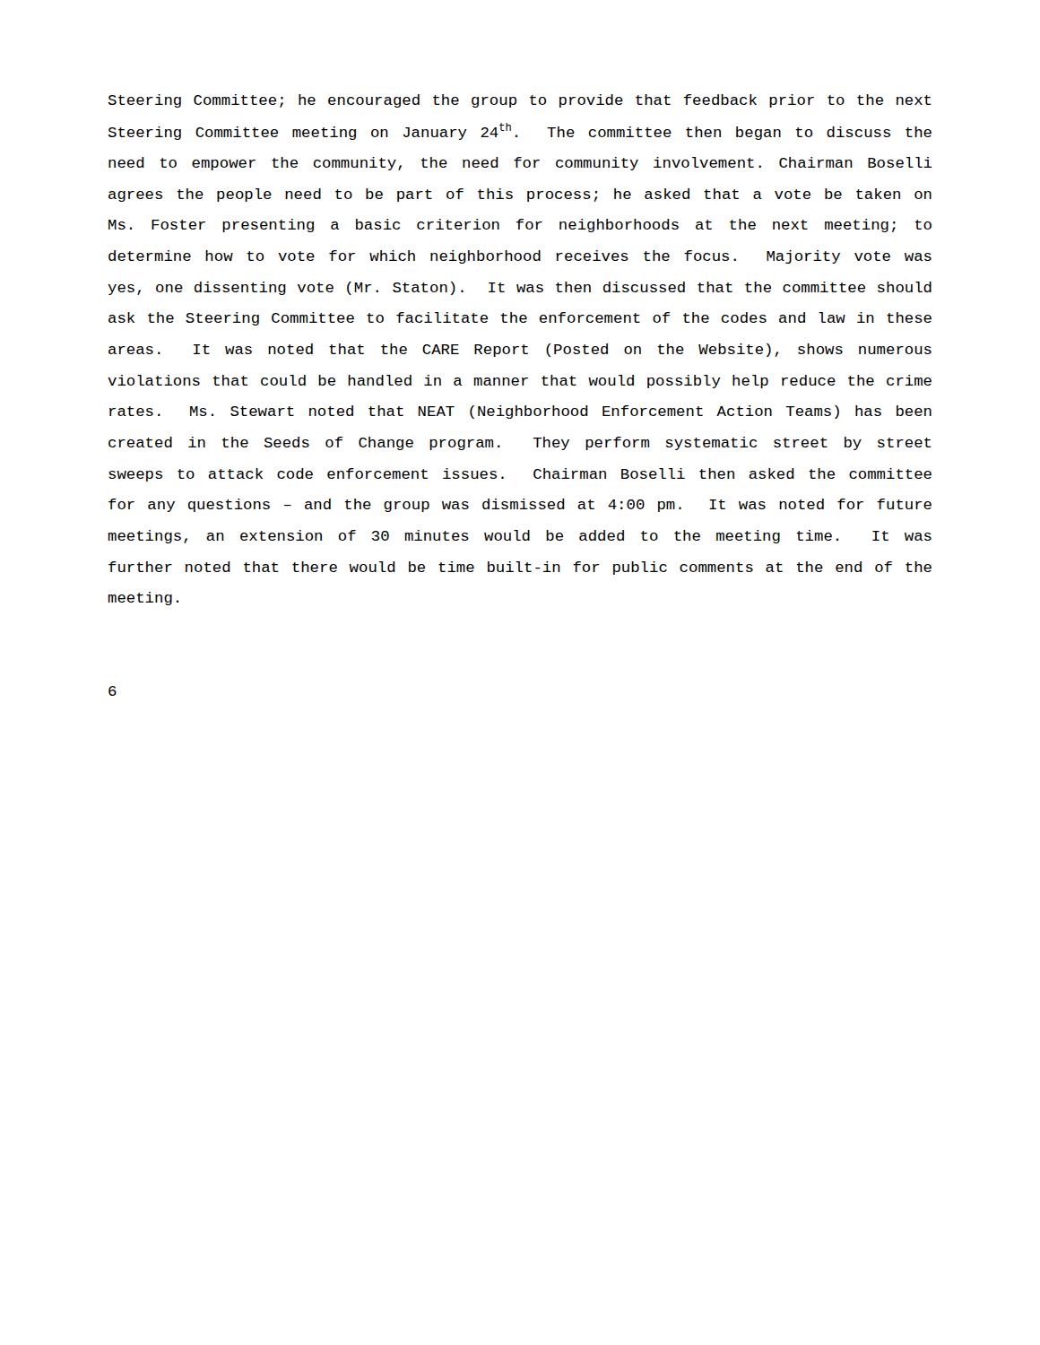Steering Committee; he encouraged the group to provide that feedback prior to the next Steering Committee meeting on January 24th. The committee then began to discuss the need to empower the community, the need for community involvement. Chairman Boselli agrees the people need to be part of this process; he asked that a vote be taken on Ms. Foster presenting a basic criterion for neighborhoods at the next meeting; to determine how to vote for which neighborhood receives the focus. Majority vote was yes, one dissenting vote (Mr. Staton). It was then discussed that the committee should ask the Steering Committee to facilitate the enforcement of the codes and law in these areas. It was noted that the CARE Report (Posted on the Website), shows numerous violations that could be handled in a manner that would possibly help reduce the crime rates. Ms. Stewart noted that NEAT (Neighborhood Enforcement Action Teams) has been created in the Seeds of Change program. They perform systematic street by street sweeps to attack code enforcement issues. Chairman Boselli then asked the committee for any questions – and the group was dismissed at 4:00 pm. It was noted for future meetings, an extension of 30 minutes would be added to the meeting time. It was further noted that there would be time built-in for public comments at the end of the meeting.
6